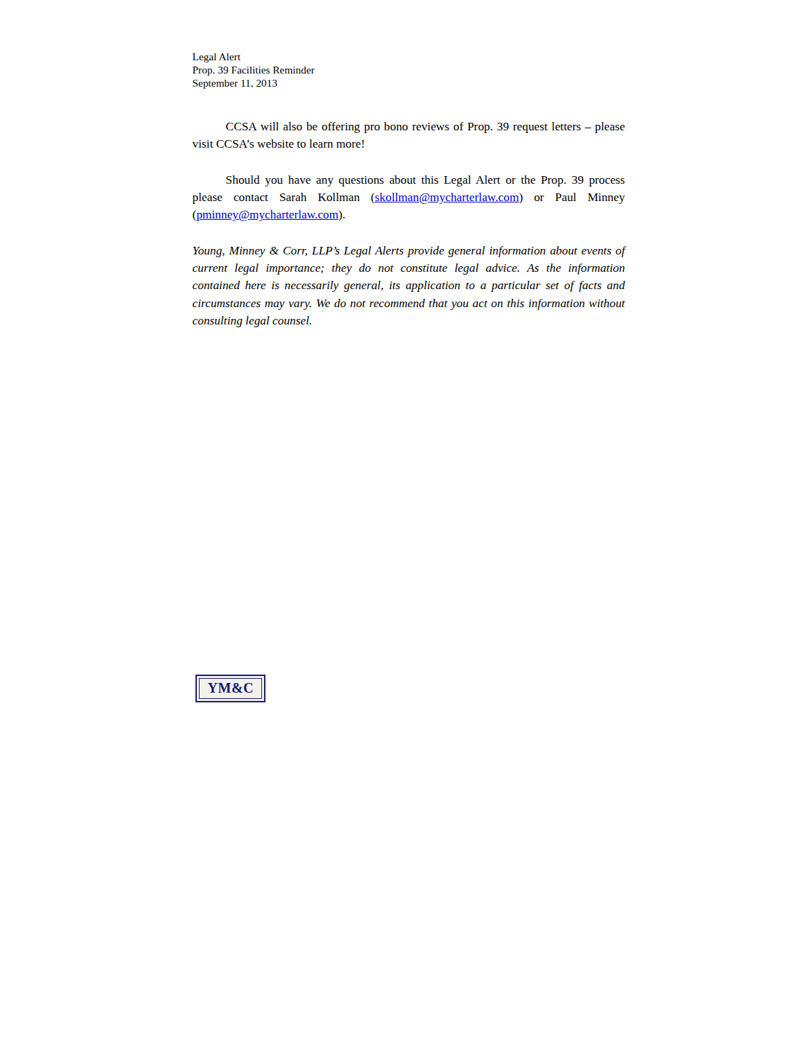Legal Alert
Prop. 39 Facilities Reminder
September 11, 2013
CCSA will also be offering pro bono reviews of Prop. 39 request letters – please visit CCSA’s website to learn more!
Should you have any questions about this Legal Alert or the Prop. 39 process please contact Sarah Kollman (skollman@mycharterlaw.com) or Paul Minney (pminney@mycharterlaw.com).
Young, Minney & Corr, LLP’s Legal Alerts provide general information about events of current legal importance; they do not constitute legal advice. As the information contained here is necessarily general, its application to a particular set of facts and circumstances may vary. We do not recommend that you act on this information without consulting legal counsel.
YM&C